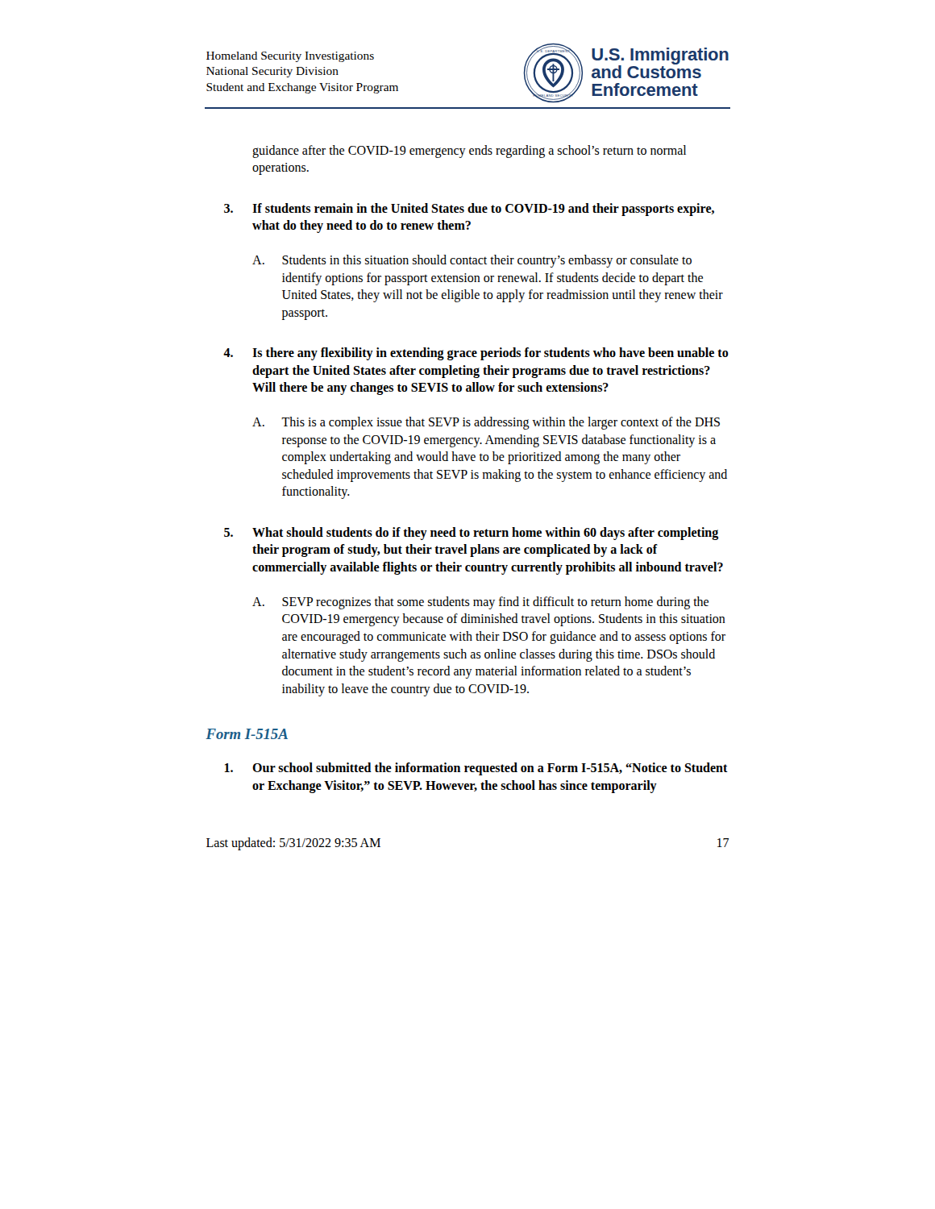Homeland Security Investigations
National Security Division
Student and Exchange Visitor Program
DHS Seal U.S. DEPARTMENT HOMELAND SECURITY
U.S. Immigration
and Customs
Enforcement
guidance after the COVID-19 emergency ends regarding a school’s return to normal operations.
If students remain in the United States due to COVID-19 and their passports expire, what do they need to do to renew them?
Students in this situation should contact their country’s embassy or consulate to identify options for passport extension or renewal. If students decide to depart the United States, they will not be eligible to apply for readmission until they renew their passport.
Is there any flexibility in extending grace periods for students who have been unable to depart the United States after completing their programs due to travel restrictions? Will there be any changes to SEVIS to allow for such extensions?
This is a complex issue that SEVP is addressing within the larger context of the DHS response to the COVID-19 emergency. Amending SEVIS database functionality is a complex undertaking and would have to be prioritized among the many other scheduled improvements that SEVP is making to the system to enhance efficiency and functionality.
What should students do if they need to return home within 60 days after completing their program of study, but their travel plans are complicated by a lack of commercially available flights or their country currently prohibits all inbound travel?
SEVP recognizes that some students may find it difficult to return home during the COVID-19 emergency because of diminished travel options. Students in this situation are encouraged to communicate with their DSO for guidance and to assess options for alternative study arrangements such as online classes during this time. DSOs should document in the student’s record any material information related to a student’s inability to leave the country due to COVID-19.
Form I-515A
Our school submitted the information requested on a Form I-515A, “Notice to Student or Exchange Visitor,” to SEVP. However, the school has since temporarily
Last updated: 5/31/2022 9:35 AM
17